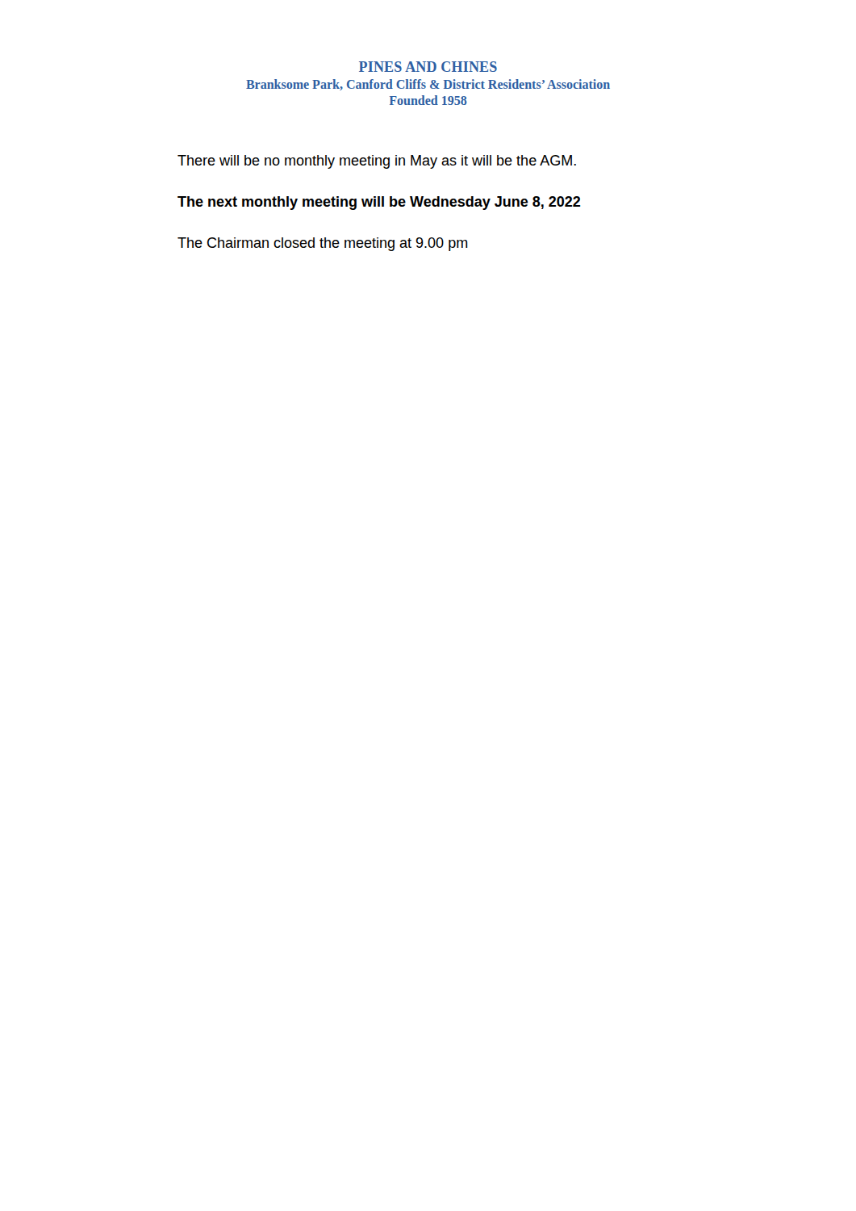PINES AND CHINES
Branksome Park, Canford Cliffs & District Residents’ Association
Founded 1958
There will be no monthly meeting in May as it will be the AGM.
The next monthly meeting will be Wednesday June 8, 2022
The Chairman closed the meeting at 9.00 pm